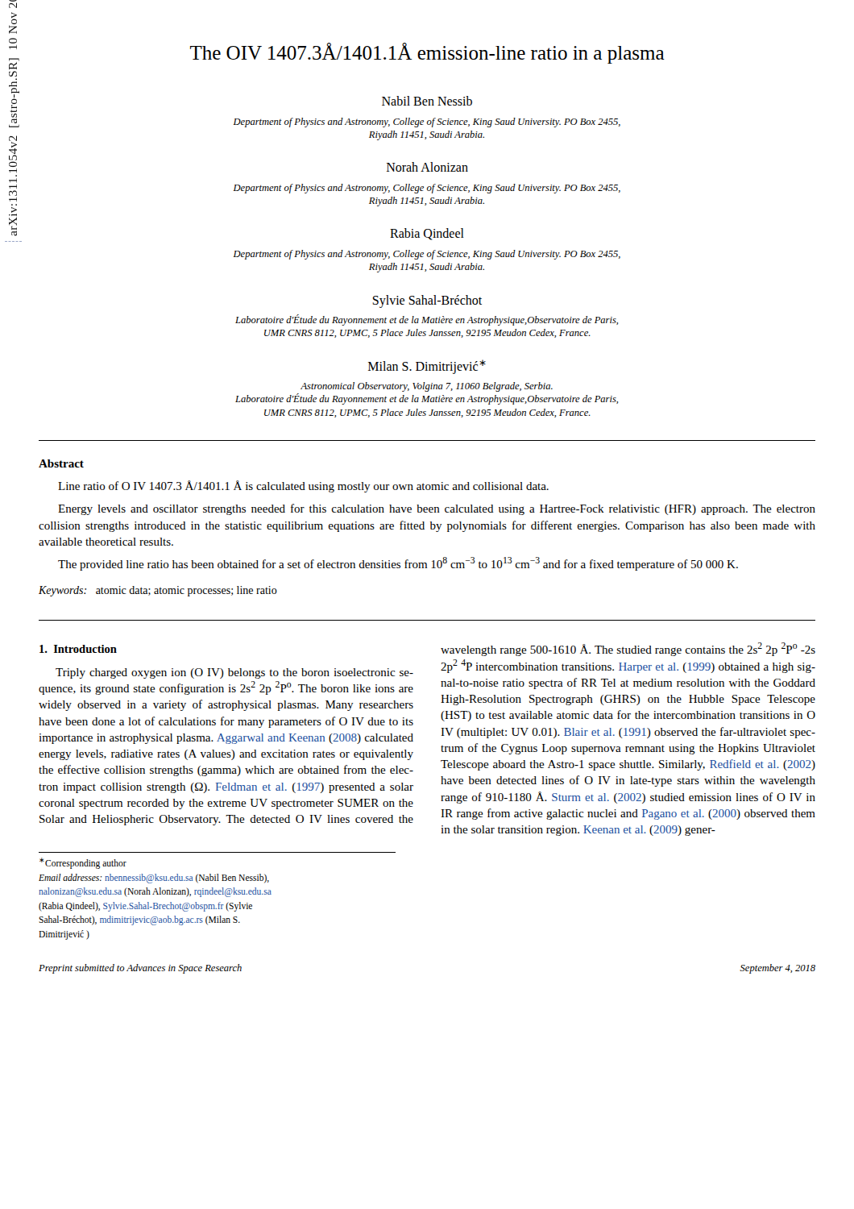arXiv:1311.1054v2 [astro-ph.SR] 10 Nov 2013
The OIV 1407.3Å/1401.1Å emission-line ratio in a plasma
Nabil Ben Nessib
Department of Physics and Astronomy, College of Science, King Saud University. PO Box 2455, Riyadh 11451, Saudi Arabia.
Norah Alonizan
Department of Physics and Astronomy, College of Science, King Saud University. PO Box 2455, Riyadh 11451, Saudi Arabia.
Rabia Qindeel
Department of Physics and Astronomy, College of Science, King Saud University. PO Box 2455, Riyadh 11451, Saudi Arabia.
Sylvie Sahal-Bréchot
Laboratoire d'Étude du Rayonnement et de la Matière en Astrophysique,Observatoire de Paris, UMR CNRS 8112, UPMC, 5 Place Jules Janssen, 92195 Meudon Cedex, France.
Milan S. Dimitrijević∗
Astronomical Observatory, Volgina 7, 11060 Belgrade, Serbia. Laboratoire d'Étude du Rayonnement et de la Matière en Astrophysique,Observatoire de Paris, UMR CNRS 8112, UPMC, 5 Place Jules Janssen, 92195 Meudon Cedex, France.
Abstract
Line ratio of O IV 1407.3 Å/1401.1 Å is calculated using mostly our own atomic and collisional data.
Energy levels and oscillator strengths needed for this calculation have been calculated using a Hartree-Fock relativistic (HFR) approach. The electron collision strengths introduced in the statistic equilibrium equations are fitted by polynomials for different energies. Comparison has also been made with available theoretical results.
The provided line ratio has been obtained for a set of electron densities from 108 cm−3 to 1013 cm−3 and for a fixed temperature of 50 000 K.
Keywords: atomic data; atomic processes; line ratio
1. Introduction
Triply charged oxygen ion (O IV) belongs to the boron isoelectronic sequence, its ground state configuration is 2s2 2p 2Po. The boron like ions are widely observed in a variety of astrophysical plasmas. Many researchers have been done a lot of calculations for many parameters of O IV due to its importance in astrophysical plasma. Aggarwal and Keenan (2008) calculated energy levels, radiative rates (A values) and excitation rates or equivalently the effective collision strengths (gamma) which are obtained from the electron impact collision strength (Ω). Feldman et al. (1997) presented a solar coronal spectrum recorded by the extreme UV spectrometer SUMER on the Solar and Heliospheric Observatory. The detected O IV lines covered the wavelength range 500-1610 Å. The studied range contains the 2s2 2p 2Po -2s 2p2 4P intercombination transitions. Harper et al. (1999) obtained a high signal-to-noise ratio spectra of RR Tel at medium resolution with the Goddard High-Resolution Spectrograph (GHRS) on the Hubble Space Telescope (HST) to test available atomic data for the intercombination transitions in O IV (multiplet: UV 0.01). Blair et al. (1991) observed the far-ultraviolet spectrum of the Cygnus Loop supernova remnant using the Hopkins Ultraviolet Telescope aboard the Astro-1 space shuttle. Similarly, Redfield et al. (2002) have been detected lines of O IV in late-type stars within the wavelength range of 910-1180 Å. Sturm et al. (2002) studied emission lines of O IV in IR range from active galactic nuclei and Pagano et al. (2000) observed them in the solar transition region. Keenan et al. (2009) gener-
∗Corresponding author
Email addresses: nbennessib@ksu.edu.sa (Nabil Ben Nessib),
nalonizan@ksu.edu.sa (Norah Alonizan), rqindeel@ksu.edu.sa
(Rabia Qindeel), Sylvie.Sahal-Brechot@obspm.fr (Sylvie
Sahal-Bréchot), mdimitrijevic@aob.bg.ac.rs (Milan S.
Dimitrijević )
Preprint submitted to Advances in Space Research September 4, 2018